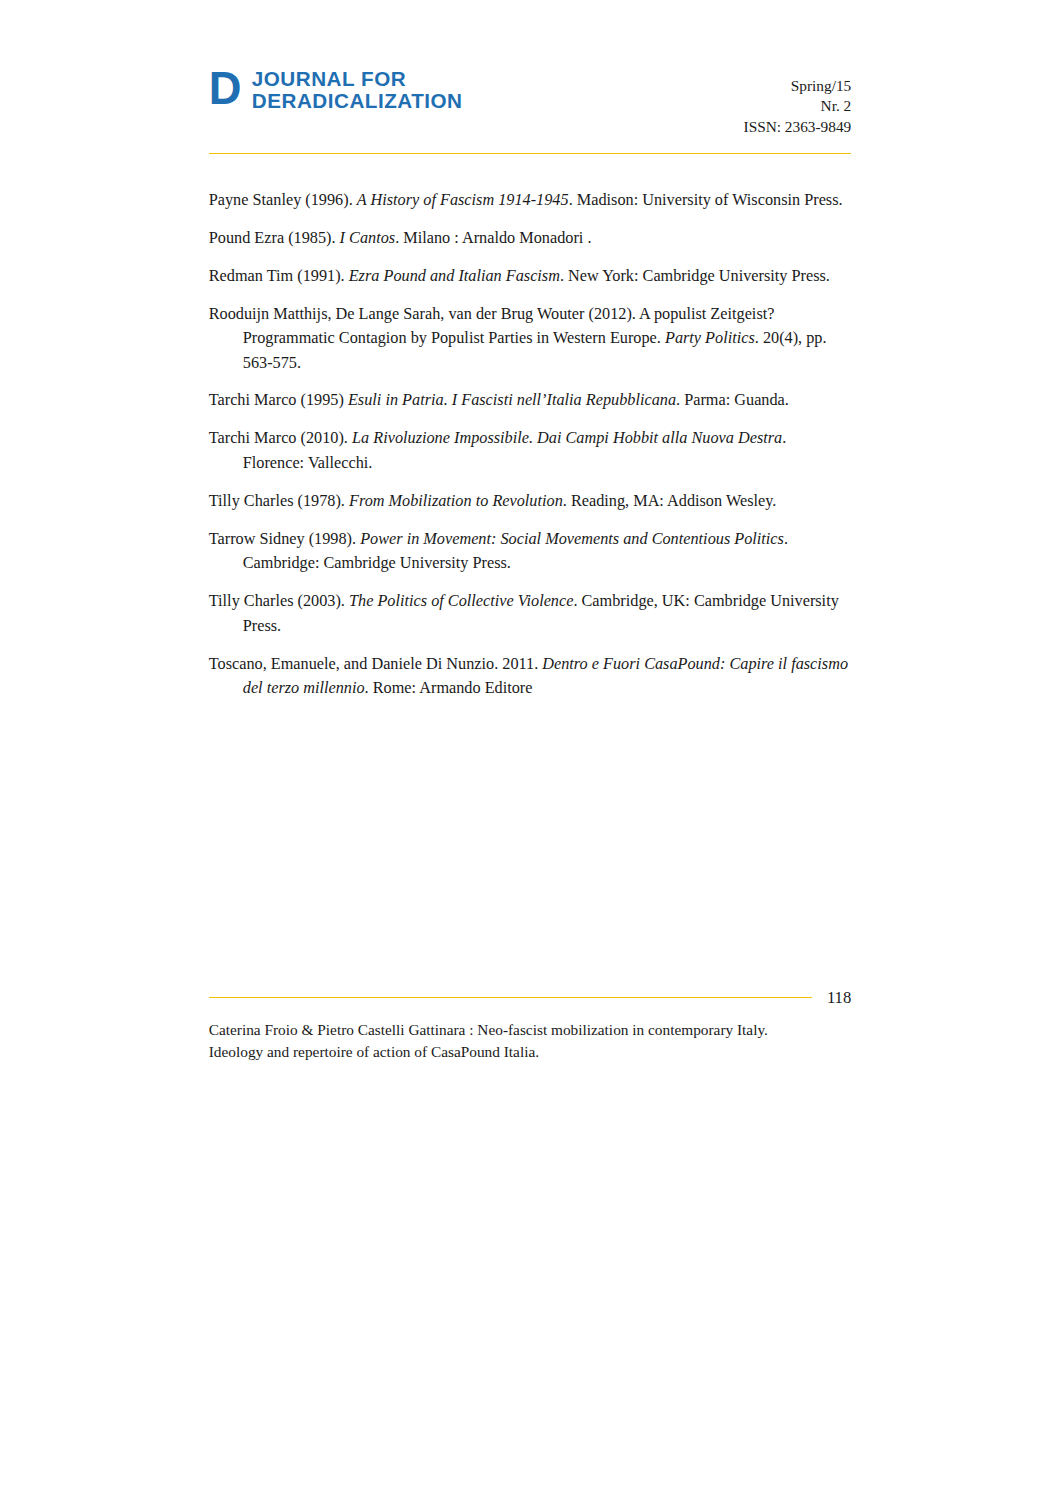D JOURNAL FOR DERADICALIZATION
Spring/15
Nr. 2
ISSN: 2363-9849
Payne Stanley (1996). A History of Fascism 1914-1945. Madison: University of Wisconsin Press.
Pound Ezra (1985). I Cantos. Milano : Arnaldo Monadori .
Redman Tim (1991). Ezra Pound and Italian Fascism. New York: Cambridge University Press.
Rooduijn Matthijs, De Lange Sarah, van der Brug Wouter (2012). A populist Zeitgeist? Programmatic Contagion by Populist Parties in Western Europe. Party Politics. 20(4), pp. 563-575.
Tarchi Marco (1995) Esuli in Patria. I Fascisti nell’Italia Repubblicana. Parma: Guanda.
Tarchi Marco (2010). La Rivoluzione Impossibile. Dai Campi Hobbit alla Nuova Destra. Florence: Vallecchi.
Tilly Charles (1978). From Mobilization to Revolution. Reading, MA: Addison Wesley.
Tarrow Sidney (1998). Power in Movement: Social Movements and Contentious Politics. Cambridge: Cambridge University Press.
Tilly Charles (2003). The Politics of Collective Violence. Cambridge, UK: Cambridge University Press.
Toscano, Emanuele, and Daniele Di Nunzio. 2011. Dentro e Fuori CasaPound: Capire il fascismo del terzo millennio. Rome: Armando Editore
118
Caterina Froio & Pietro Castelli Gattinara : Neo-fascist mobilization in contemporary Italy.
Ideology and repertoire of action of CasaPound Italia.